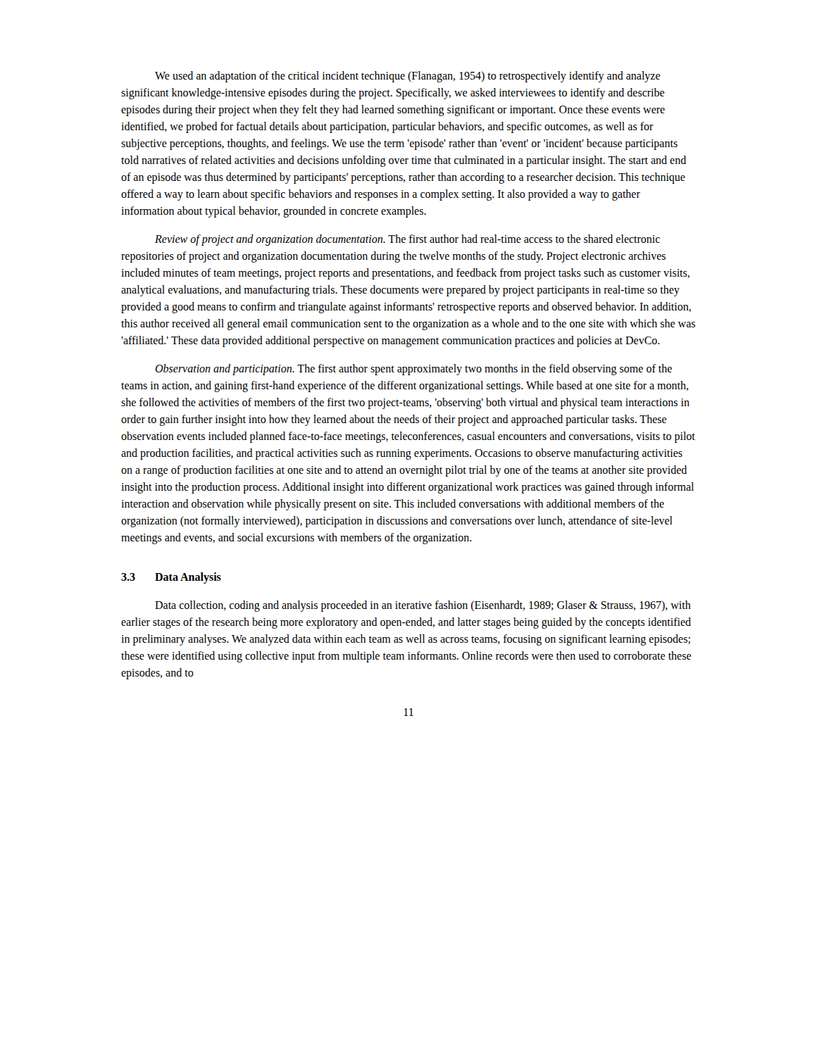We used an adaptation of the critical incident technique (Flanagan, 1954) to retrospectively identify and analyze significant knowledge-intensive episodes during the project. Specifically, we asked interviewees to identify and describe episodes during their project when they felt they had learned something significant or important. Once these events were identified, we probed for factual details about participation, particular behaviors, and specific outcomes, as well as for subjective perceptions, thoughts, and feelings. We use the term 'episode' rather than 'event' or 'incident' because participants told narratives of related activities and decisions unfolding over time that culminated in a particular insight. The start and end of an episode was thus determined by participants' perceptions, rather than according to a researcher decision. This technique offered a way to learn about specific behaviors and responses in a complex setting. It also provided a way to gather information about typical behavior, grounded in concrete examples.
Review of project and organization documentation. The first author had real-time access to the shared electronic repositories of project and organization documentation during the twelve months of the study. Project electronic archives included minutes of team meetings, project reports and presentations, and feedback from project tasks such as customer visits, analytical evaluations, and manufacturing trials. These documents were prepared by project participants in real-time so they provided a good means to confirm and triangulate against informants' retrospective reports and observed behavior. In addition, this author received all general email communication sent to the organization as a whole and to the one site with which she was 'affiliated.' These data provided additional perspective on management communication practices and policies at DevCo.
Observation and participation. The first author spent approximately two months in the field observing some of the teams in action, and gaining first-hand experience of the different organizational settings. While based at one site for a month, she followed the activities of members of the first two project-teams, 'observing' both virtual and physical team interactions in order to gain further insight into how they learned about the needs of their project and approached particular tasks. These observation events included planned face-to-face meetings, teleconferences, casual encounters and conversations, visits to pilot and production facilities, and practical activities such as running experiments. Occasions to observe manufacturing activities on a range of production facilities at one site and to attend an overnight pilot trial by one of the teams at another site provided insight into the production process. Additional insight into different organizational work practices was gained through informal interaction and observation while physically present on site. This included conversations with additional members of the organization (not formally interviewed), participation in discussions and conversations over lunch, attendance of site-level meetings and events, and social excursions with members of the organization.
3.3 Data Analysis
Data collection, coding and analysis proceeded in an iterative fashion (Eisenhardt, 1989; Glaser & Strauss, 1967), with earlier stages of the research being more exploratory and open-ended, and latter stages being guided by the concepts identified in preliminary analyses. We analyzed data within each team as well as across teams, focusing on significant learning episodes; these were identified using collective input from multiple team informants. Online records were then used to corroborate these episodes, and to
11